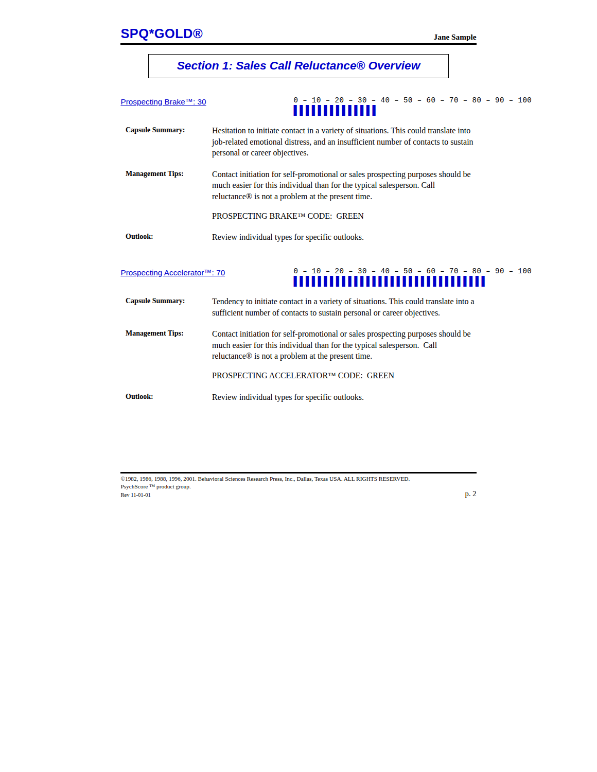SPQ*GOLD®
Jane Sample
Section 1: Sales Call Reluctance® Overview
Prospecting Brake™: 30
0 – 10 – 20 – 30 – 40 – 50 – 60 – 70 – 80 – 90 – 100
▌▌▌▌▌▌▌▌▌▌▌▌▌▌
Capsule Summary:
Hesitation to initiate contact in a variety of situations. This could translate into job-related emotional distress, and an insufficient number of contacts to sustain personal or career objectives.
Management Tips:
Contact initiation for self-promotional or sales prospecting purposes should be much easier for this individual than for the typical salesperson. Call reluctance® is not a problem at the present time.
PROSPECTING BRAKE™ CODE: GREEN
Outlook:
Review individual types for specific outlooks.
Prospecting Accelerator™: 70
0 – 10 – 20 – 30 – 40 – 50 – 60 – 70 – 80 – 90 – 100
▌▌▌▌▌▌▌▌▌▌▌▌▌▌▌▌▌▌▌▌▌▌▌▌▌▌▌▌▌▌▌▌
Capsule Summary:
Tendency to initiate contact in a variety of situations. This could translate into a sufficient number of contacts to sustain personal or career objectives.
Management Tips:
Contact initiation for self-promotional or sales prospecting purposes should be much easier for this individual than for the typical salesperson. Call reluctance® is not a problem at the present time.
PROSPECTING ACCELERATOR™ CODE: GREEN
Outlook:
Review individual types for specific outlooks.
©1982, 1986, 1988, 1996, 2001. Behavioral Sciences Research Press, Inc., Dallas, Texas USA. ALL RIGHTS RESERVED. PsychScore ™ product group.
Rev 11-01-01
p. 2